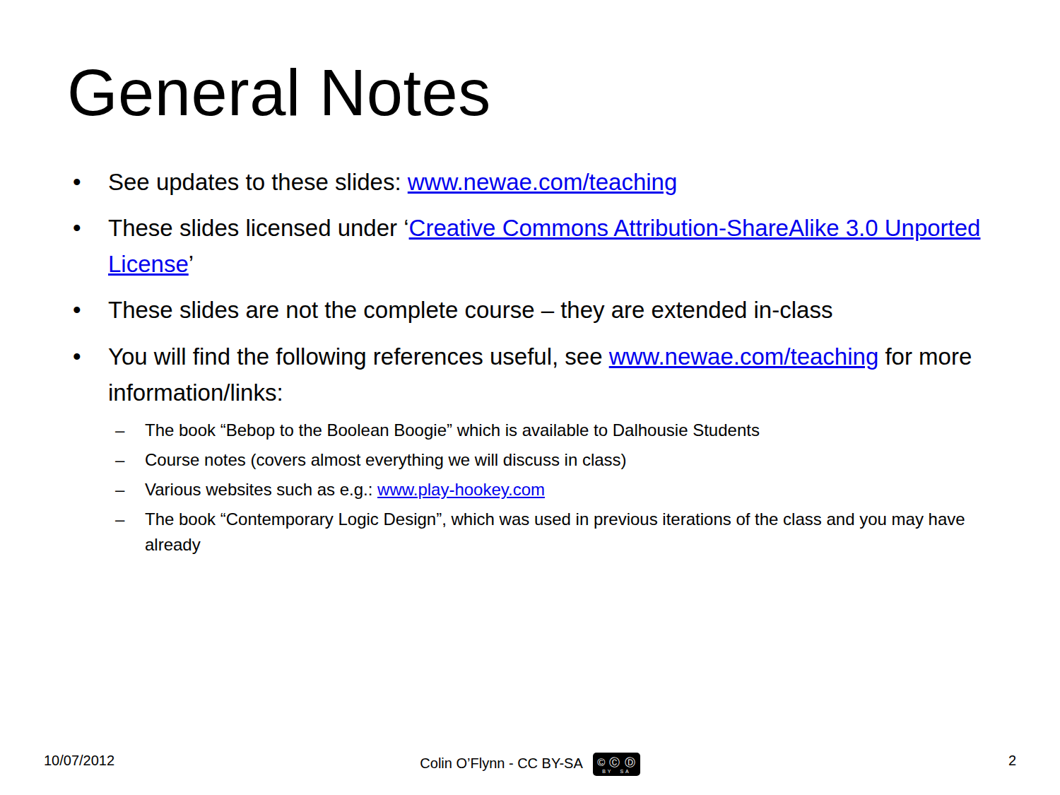General Notes
See updates to these slides: www.newae.com/teaching
These slides licensed under ‘Creative Commons Attribution-ShareAlike 3.0 Unported License’
These slides are not the complete course – they are extended in-class
You will find the following references useful, see www.newae.com/teaching for more information/links:
The book “Bebop to the Boolean Boogie” which is available to Dalhousie Students
Course notes (covers almost everything we will discuss in class)
Various websites such as e.g.: www.play-hookey.com
The book “Contemporary Logic Design”, which was used in previous iterations of the class and you may have already
10/07/2012 Colin O’Flynn - CC BY-SA © Ⓒ ⒹBY SA 2